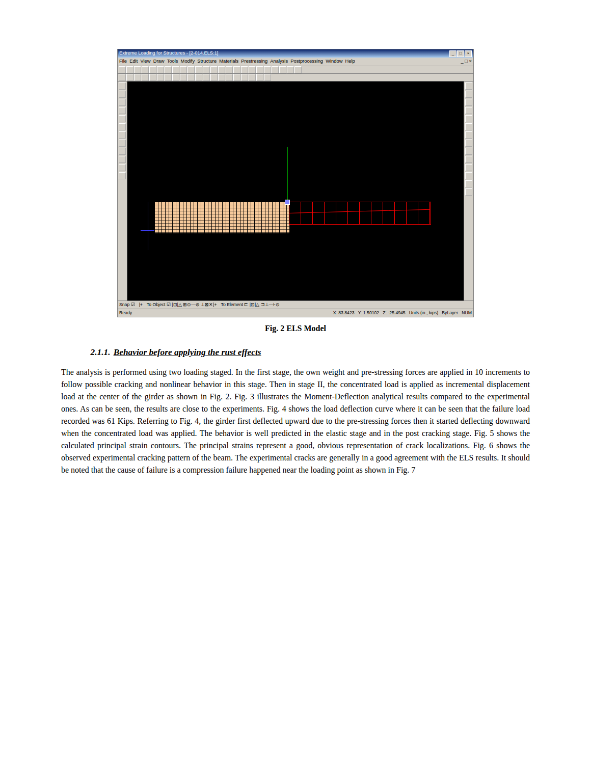Extreme Loading for Structures - [2-014.ELS:1] _□×
File Edit View Draw Tools Modify Structure Materials Prestressing Analysis Postprocessing Window Help _ □ ×
Snap ☑ |+ To Object ☑ |⊡|△ ⊞⊙—⊘ ⊥⊠✕|+ To Element ⊏ |⊡|△ ⊐⊥—⊦⊙
Ready X: 83.8423 Y: 1.50102 Z: -25.4945 Units (in., kips) ByLayer NUM
Fig. 2 ELS Model
2.1.1. Behavior before applying the rust effects
The analysis is performed using two loading staged. In the first stage, the own weight and pre-stressing forces are applied in 10 increments to follow possible cracking and nonlinear behavior in this stage. Then in stage II, the concentrated load is applied as incremental displacement load at the center of the girder as shown in Fig. 2. Fig. 3 illustrates the Moment-Deflection analytical results compared to the experimental ones. As can be seen, the results are close to the experiments. Fig. 4 shows the load deflection curve where it can be seen that the failure load recorded was 61 Kips. Referring to Fig. 4, the girder first deflected upward due to the pre-stressing forces then it started deflecting downward when the concentrated load was applied. The behavior is well predicted in the elastic stage and in the post cracking stage. Fig. 5 shows the calculated principal strain contours. The principal strains represent a good, obvious representation of crack localizations. Fig. 6 shows the observed experimental cracking pattern of the beam. The experimental cracks are generally in a good agreement with the ELS results. It should be noted that the cause of failure is a compression failure happened near the loading point as shown in Fig. 7